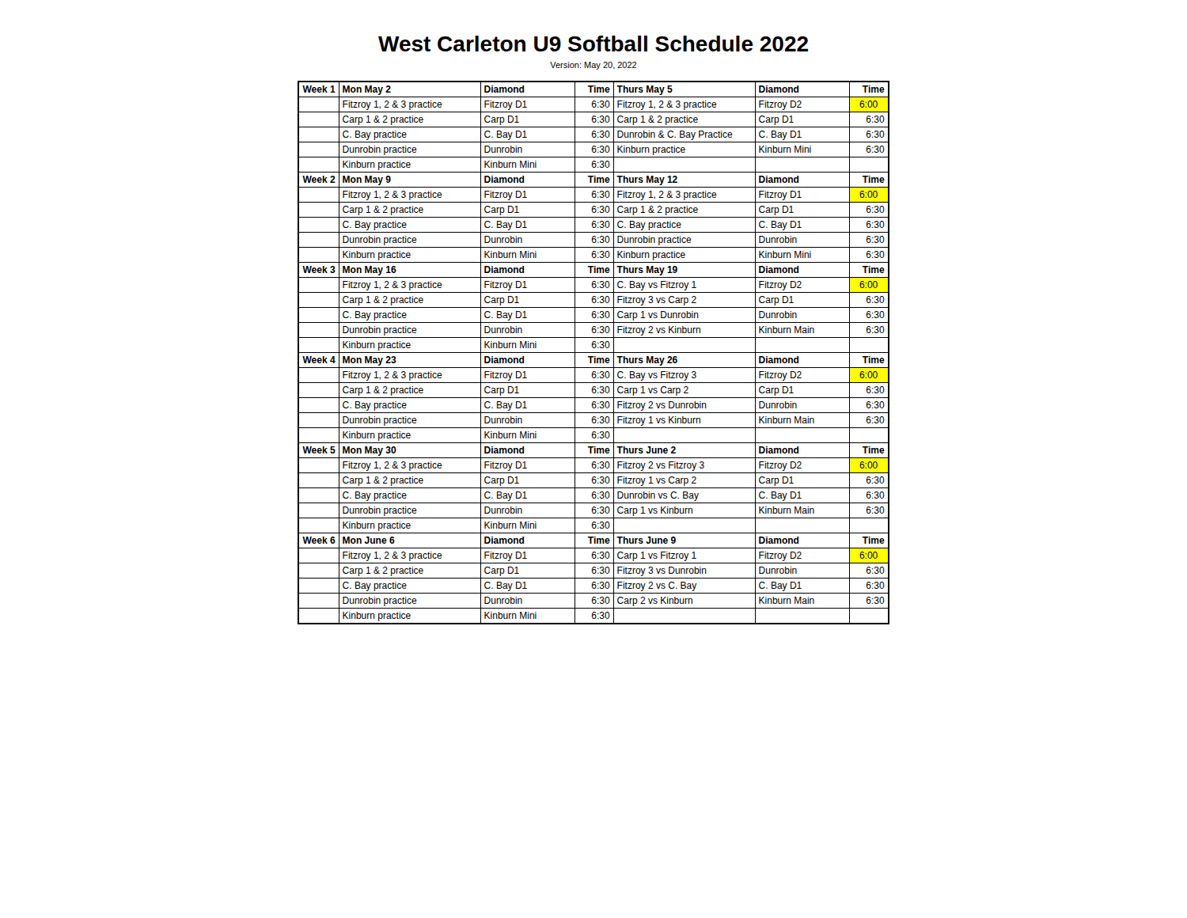West Carleton U9 Softball Schedule 2022
Version: May 20, 2022
| Week 1 | Mon May 2 | Diamond | Time | Thurs May 5 | Diamond | Time |
| | Fitzroy 1, 2 & 3 practice | Fitzroy D1 | 6:30 | Fitzroy 1, 2 & 3 practice | Fitzroy D2 | 6:00 |
| | Carp 1 & 2 practice | Carp D1 | 6:30 | Carp 1 & 2 practice | Carp D1 | 6:30 |
| | C. Bay practice | C. Bay D1 | 6:30 | Dunrobin & C. Bay Practice | C. Bay D1 | 6:30 |
| | Dunrobin practice | Dunrobin | 6:30 | Kinburn practice | Kinburn Mini | 6:30 |
| | Kinburn practice | Kinburn Mini | 6:30 | | | |
| Week 2 | Mon May 9 | Diamond | Time | Thurs May 12 | Diamond | Time |
| | Fitzroy 1, 2 & 3 practice | Fitzroy D1 | 6:30 | Fitzroy 1, 2 & 3 practice | Fitzroy D1 | 6:00 |
| | Carp 1 & 2 practice | Carp D1 | 6:30 | Carp 1 & 2 practice | Carp D1 | 6:30 |
| | C. Bay practice | C. Bay D1 | 6:30 | C. Bay practice | C. Bay D1 | 6:30 |
| | Dunrobin practice | Dunrobin | 6:30 | Dunrobin practice | Dunrobin | 6:30 |
| | Kinburn practice | Kinburn Mini | 6:30 | Kinburn practice | Kinburn Mini | 6:30 |
| Week 3 | Mon May 16 | Diamond | Time | Thurs May 19 | Diamond | Time |
| | Fitzroy 1, 2 & 3 practice | Fitzroy D1 | 6:30 | C. Bay vs Fitzroy 1 | Fitzroy D2 | 6:00 |
| | Carp 1 & 2 practice | Carp D1 | 6:30 | Fitzroy 3 vs Carp 2 | Carp D1 | 6:30 |
| | C. Bay practice | C. Bay D1 | 6:30 | Carp 1 vs Dunrobin | Dunrobin | 6:30 |
| | Dunrobin practice | Dunrobin | 6:30 | Fitzroy 2 vs Kinburn | Kinburn Main | 6:30 |
| | Kinburn practice | Kinburn Mini | 6:30 | | | |
| Week 4 | Mon May 23 | Diamond | Time | Thurs May 26 | Diamond | Time |
| | Fitzroy 1, 2 & 3 practice | Fitzroy D1 | 6:30 | C. Bay vs Fitzroy 3 | Fitzroy D2 | 6:00 |
| | Carp 1 & 2 practice | Carp D1 | 6:30 | Carp 1 vs Carp 2 | Carp D1 | 6:30 |
| | C. Bay practice | C. Bay D1 | 6:30 | Fitzroy 2 vs Dunrobin | Dunrobin | 6:30 |
| | Dunrobin practice | Dunrobin | 6:30 | Fitzroy 1 vs Kinburn | Kinburn Main | 6:30 |
| | Kinburn practice | Kinburn Mini | 6:30 | | | |
| Week 5 | Mon May 30 | Diamond | Time | Thurs June 2 | Diamond | Time |
| | Fitzroy 1, 2 & 3 practice | Fitzroy D1 | 6:30 | Fitzroy 2 vs Fitzroy 3 | Fitzroy D2 | 6:00 |
| | Carp 1 & 2 practice | Carp D1 | 6:30 | Fitzroy 1 vs Carp 2 | Carp D1 | 6:30 |
| | C. Bay practice | C. Bay D1 | 6:30 | Dunrobin vs C. Bay | C. Bay D1 | 6:30 |
| | Dunrobin practice | Dunrobin | 6:30 | Carp 1 vs Kinburn | Kinburn Main | 6:30 |
| | Kinburn practice | Kinburn Mini | 6:30 | | | |
| Week 6 | Mon June 6 | Diamond | Time | Thurs June 9 | Diamond | Time |
| | Fitzroy 1, 2 & 3 practice | Fitzroy D1 | 6:30 | Carp 1 vs Fitzroy 1 | Fitzroy D2 | 6:00 |
| | Carp 1 & 2 practice | Carp D1 | 6:30 | Fitzroy 3 vs Dunrobin | Dunrobin | 6:30 |
| | C. Bay practice | C. Bay D1 | 6:30 | Fitzroy 2 vs C. Bay | C. Bay D1 | 6:30 |
| | Dunrobin practice | Dunrobin | 6:30 | Carp 2 vs Kinburn | Kinburn Main | 6:30 |
| | Kinburn practice | Kinburn Mini | 6:30 | | | |